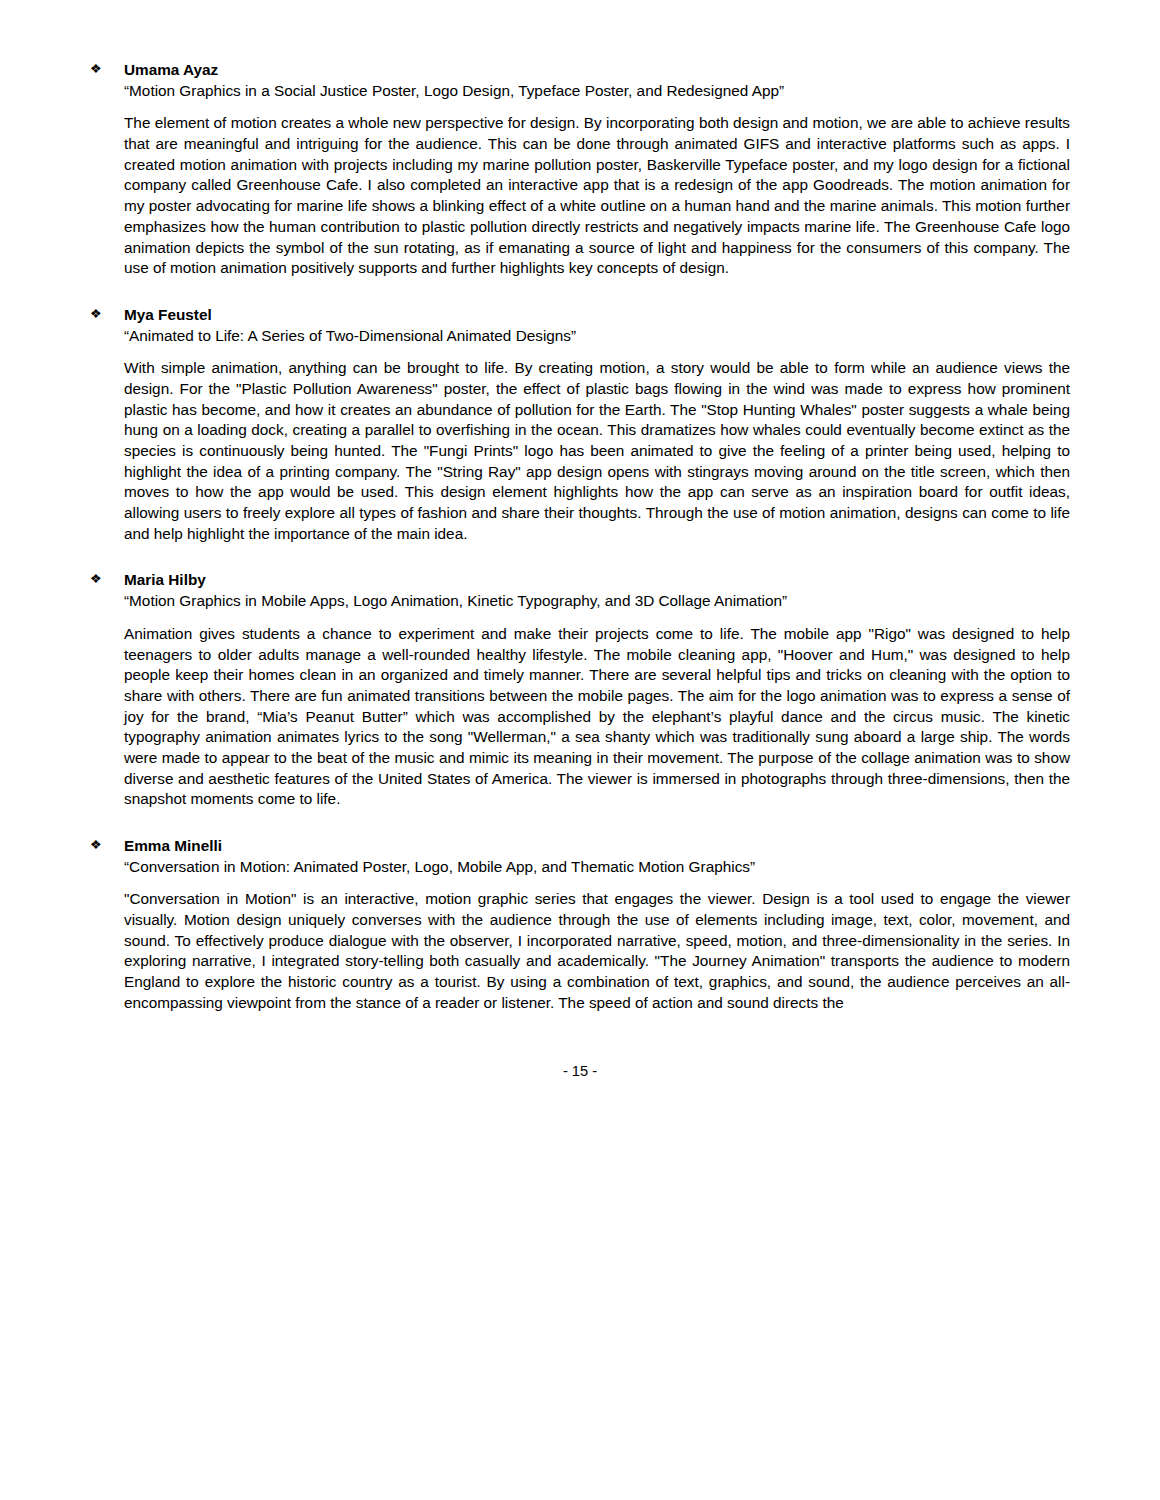Umama Ayaz
“Motion Graphics in a Social Justice Poster, Logo Design, Typeface Poster, and Redesigned App”
The element of motion creates a whole new perspective for design. By incorporating both design and motion, we are able to achieve results that are meaningful and intriguing for the audience. This can be done through animated GIFS and interactive platforms such as apps. I created motion animation with projects including my marine pollution poster, Baskerville Typeface poster, and my logo design for a fictional company called Greenhouse Cafe. I also completed an interactive app that is a redesign of the app Goodreads. The motion animation for my poster advocating for marine life shows a blinking effect of a white outline on a human hand and the marine animals. This motion further emphasizes how the human contribution to plastic pollution directly restricts and negatively impacts marine life. The Greenhouse Cafe logo animation depicts the symbol of the sun rotating, as if emanating a source of light and happiness for the consumers of this company. The use of motion animation positively supports and further highlights key concepts of design.
Mya Feustel
“Animated to Life: A Series of Two-Dimensional Animated Designs”
With simple animation, anything can be brought to life. By creating motion, a story would be able to form while an audience views the design. For the "Plastic Pollution Awareness" poster, the effect of plastic bags flowing in the wind was made to express how prominent plastic has become, and how it creates an abundance of pollution for the Earth. The "Stop Hunting Whales" poster suggests a whale being hung on a loading dock, creating a parallel to overfishing in the ocean. This dramatizes how whales could eventually become extinct as the species is continuously being hunted. The "Fungi Prints" logo has been animated to give the feeling of a printer being used, helping to highlight the idea of a printing company. The "String Ray" app design opens with stingrays moving around on the title screen, which then moves to how the app would be used. This design element highlights how the app can serve as an inspiration board for outfit ideas, allowing users to freely explore all types of fashion and share their thoughts. Through the use of motion animation, designs can come to life and help highlight the importance of the main idea.
Maria Hilby
“Motion Graphics in Mobile Apps, Logo Animation, Kinetic Typography, and 3D Collage Animation”
Animation gives students a chance to experiment and make their projects come to life. The mobile app "Rigo" was designed to help teenagers to older adults manage a well-rounded healthy lifestyle. The mobile cleaning app, "Hoover and Hum," was designed to help people keep their homes clean in an organized and timely manner. There are several helpful tips and tricks on cleaning with the option to share with others. There are fun animated transitions between the mobile pages. The aim for the logo animation was to express a sense of joy for the brand, “Mia’s Peanut Butter” which was accomplished by the elephant’s playful dance and the circus music. The kinetic typography animation animates lyrics to the song "Wellerman," a sea shanty which was traditionally sung aboard a large ship. The words were made to appear to the beat of the music and mimic its meaning in their movement. The purpose of the collage animation was to show diverse and aesthetic features of the United States of America. The viewer is immersed in photographs through three-dimensions, then the snapshot moments come to life.
Emma Minelli
“Conversation in Motion: Animated Poster, Logo, Mobile App, and Thematic Motion Graphics”
"Conversation in Motion" is an interactive, motion graphic series that engages the viewer. Design is a tool used to engage the viewer visually. Motion design uniquely converses with the audience through the use of elements including image, text, color, movement, and sound. To effectively produce dialogue with the observer, I incorporated narrative, speed, motion, and three-dimensionality in the series. In exploring narrative, I integrated story-telling both casually and academically. "The Journey Animation" transports the audience to modern England to explore the historic country as a tourist. By using a combination of text, graphics, and sound, the audience perceives an all-encompassing viewpoint from the stance of a reader or listener. The speed of action and sound directs the
- 15 -